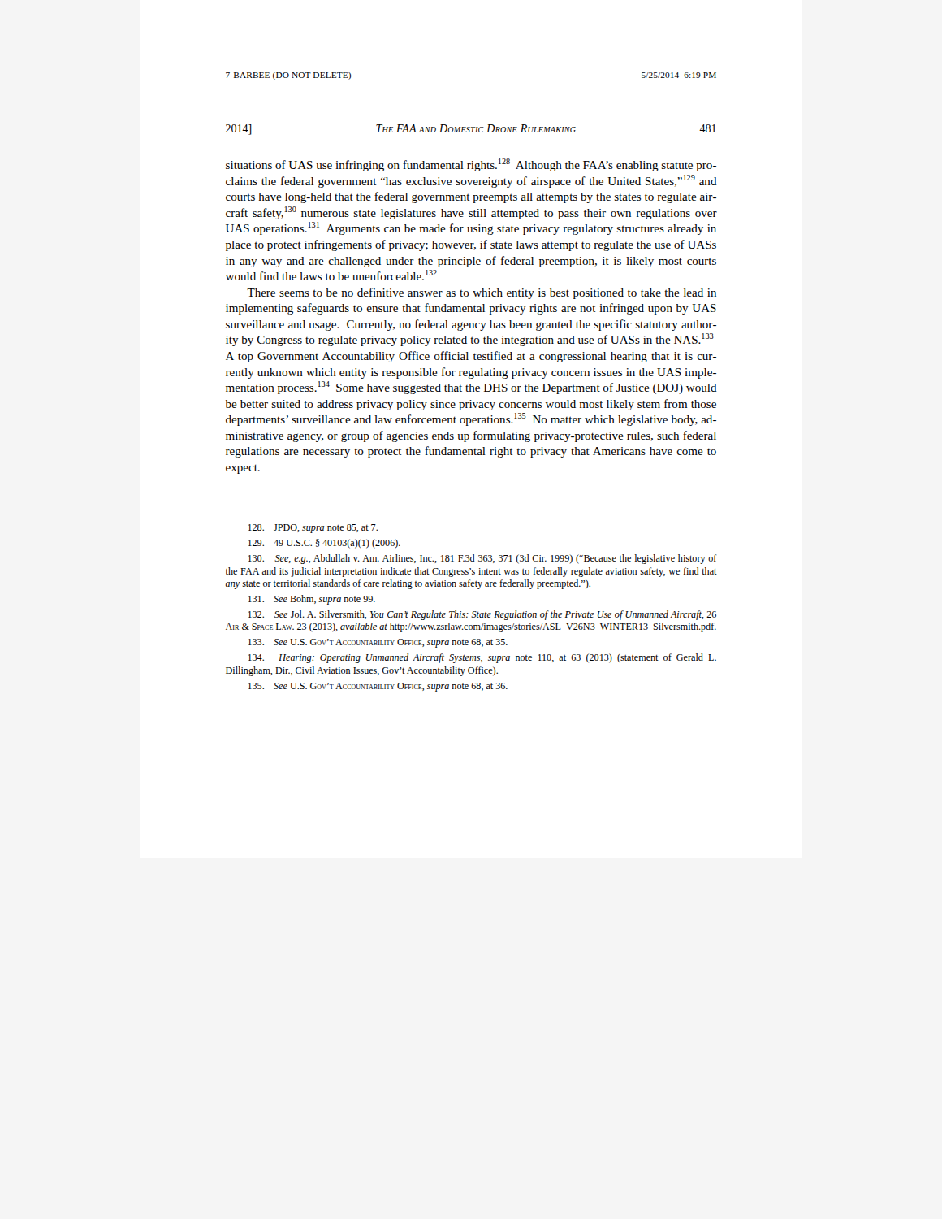7-BARBEE (DO NOT DELETE) 5/25/2014 6:19 PM
2014] The FAA and Domestic Drone Rulemaking 481
situations of UAS use infringing on fundamental rights.128 Although the FAA’s enabling statute proclaims the federal government “has exclusive sovereignty of airspace of the United States,”129 and courts have long-held that the federal government preempts all attempts by the states to regulate aircraft safety,130 numerous state legislatures have still attempted to pass their own regulations over UAS operations.131 Arguments can be made for using state privacy regulatory structures already in place to protect infringements of privacy; however, if state laws attempt to regulate the use of UASs in any way and are challenged under the principle of federal preemption, it is likely most courts would find the laws to be unenforceable.132
There seems to be no definitive answer as to which entity is best positioned to take the lead in implementing safeguards to ensure that fundamental privacy rights are not infringed upon by UAS surveillance and usage. Currently, no federal agency has been granted the specific statutory authority by Congress to regulate privacy policy related to the integration and use of UASs in the NAS.133 A top Government Accountability Office official testified at a congressional hearing that it is currently unknown which entity is responsible for regulating privacy concern issues in the UAS implementation process.134 Some have suggested that the DHS or the Department of Justice (DOJ) would be better suited to address privacy policy since privacy concerns would most likely stem from those departments’ surveillance and law enforcement operations.135 No matter which legislative body, administrative agency, or group of agencies ends up formulating privacy-protective rules, such federal regulations are necessary to protect the fundamental right to privacy that Americans have come to expect.
128. JPDO, supra note 85, at 7.
129. 49 U.S.C. § 40103(a)(1) (2006).
130. See, e.g., Abdullah v. Am. Airlines, Inc., 181 F.3d 363, 371 (3d Cir. 1999) (“Because the legislative history of the FAA and its judicial interpretation indicate that Congress’s intent was to federally regulate aviation safety, we find that any state or territorial standards of care relating to aviation safety are federally preempted.”).
131. See Bohm, supra note 99.
132. See Jol. A. Silversmith, You Can’t Regulate This: State Regulation of the Private Use of Unmanned Aircraft, 26 Air & Space Law. 23 (2013), available at http://www.zsrlaw.com/images/stories/ASL_V26N3_WINTER13_Silversmith.pdf.
133. See U.S. Gov’t Accountability Office, supra note 68, at 35.
134. Hearing: Operating Unmanned Aircraft Systems, supra note 110, at 63 (2013) (statement of Gerald L. Dillingham, Dir., Civil Aviation Issues, Gov’t Accountability Office).
135. See U.S. Gov’t Accountability Office, supra note 68, at 36.